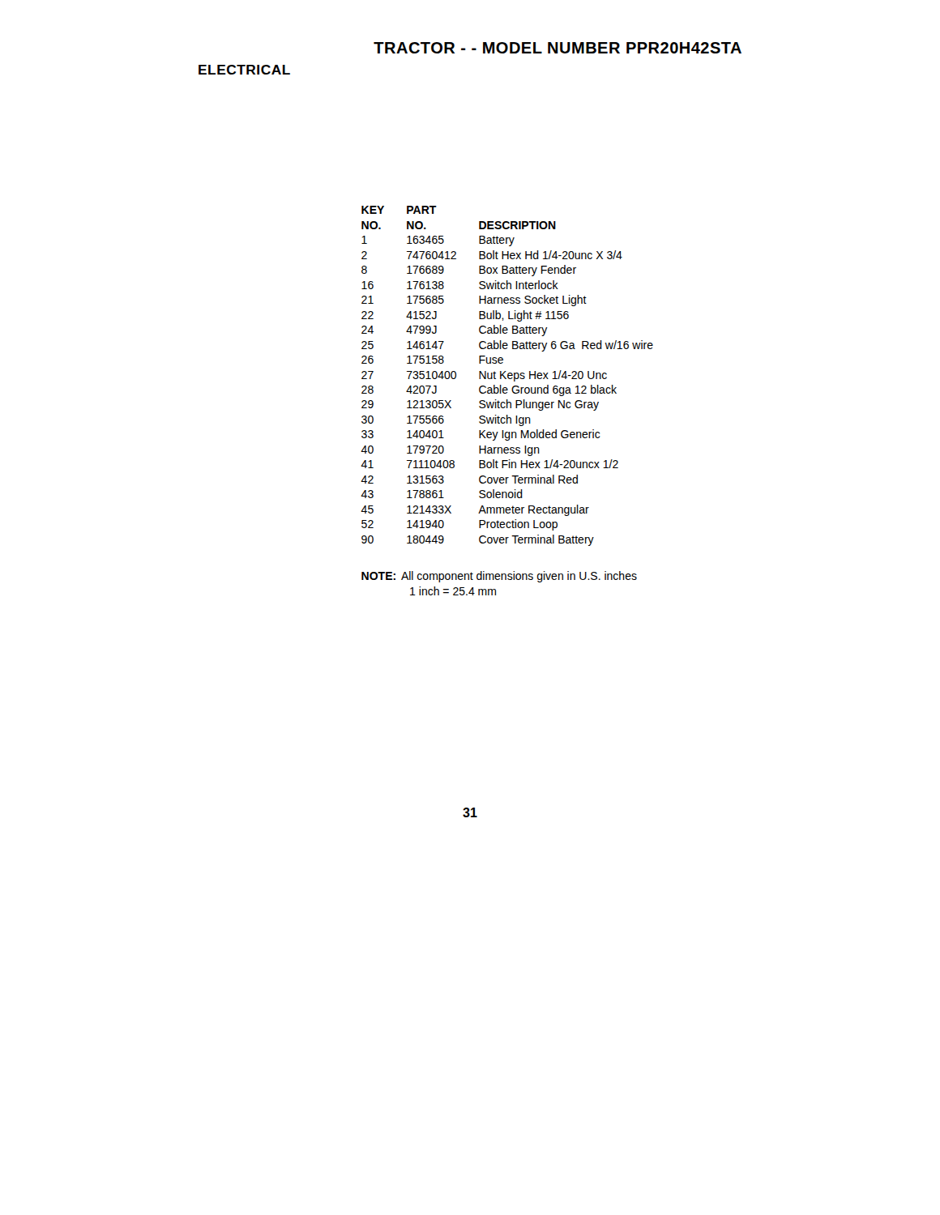TRACTOR - - MODEL NUMBER PPR20H42STA
ELECTRICAL
| KEY NO. | PART NO. | DESCRIPTION |
| --- | --- | --- |
| 1 | 163465 | Battery |
| 2 | 74760412 | Bolt Hex Hd 1/4-20unc X 3/4 |
| 8 | 176689 | Box Battery Fender |
| 16 | 176138 | Switch Interlock |
| 21 | 175685 | Harness Socket Light |
| 22 | 4152J | Bulb, Light # 1156 |
| 24 | 4799J | Cable Battery |
| 25 | 146147 | Cable Battery 6 Ga Red w/16 wire |
| 26 | 175158 | Fuse |
| 27 | 73510400 | Nut Keps Hex 1/4-20 Unc |
| 28 | 4207J | Cable Ground 6ga 12 black |
| 29 | 121305X | Switch Plunger Nc Gray |
| 30 | 175566 | Switch Ign |
| 33 | 140401 | Key Ign Molded Generic |
| 40 | 179720 | Harness Ign |
| 41 | 71110408 | Bolt Fin Hex 1/4-20uncx 1/2 |
| 42 | 131563 | Cover Terminal Red |
| 43 | 178861 | Solenoid |
| 45 | 121433X | Ammeter Rectangular |
| 52 | 141940 | Protection Loop |
| 90 | 180449 | Cover Terminal Battery |
NOTE: All component dimensions given in U.S. inches 1 inch = 25.4 mm
31